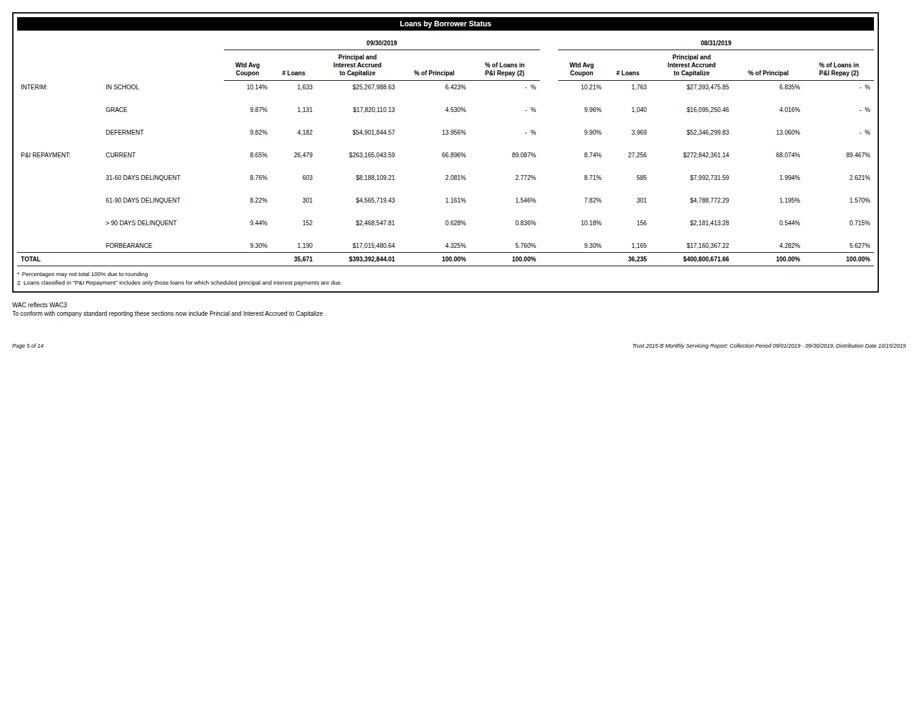Loans by Borrower Status
| | 09/30/2019 | | 08/31/2019 |
| --- | --- | --- | --- |
| | Wtd Avg Coupon | # Loans | Principal and Interest Accrued to Capitalize | % of Principal | % of Loans in P&I Repay (2) | | Wtd Avg Coupon | # Loans | Principal and Interest Accrued to Capitalize | % of Principal | % of Loans in P&I Repay (2) |
| INTERIM: | IN SCHOOL | 10.14% | 1,633 | $25,267,988.63 | 6.423% | - % | | 10.21% | 1,763 | $27,393,475.85 | 6.835% | - % |
| | GRACE | 9.87% | 1,131 | $17,820,110.13 | 4.530% | - % | | 9.96% | 1,040 | $16,095,250.46 | 4.016% | - % |
| | DEFERMENT | 9.82% | 4,182 | $54,901,844.57 | 13.956% | - % | | 9.90% | 3,969 | $52,346,299.83 | 13.060% | - % |
| P&I REPAYMENT: | CURRENT | 8.65% | 26,479 | $263,165,043.59 | 66.896% | 89.087% | | 8.74% | 27,256 | $272,842,361.14 | 68.074% | 89.467% |
| | 31-60 DAYS DELINQUENT | 8.76% | 603 | $8,188,109.21 | 2.081% | 2.772% | | 8.71% | 585 | $7,992,731.59 | 1.994% | 2.621% |
| | 61-90 DAYS DELINQUENT | 8.22% | 301 | $4,565,719.43 | 1.161% | 1.546% | | 7.82% | 301 | $4,788,772.29 | 1.195% | 1.570% |
| | > 90 DAYS DELINQUENT | 9.44% | 152 | $2,468,547.81 | 0.628% | 0.836% | | 10.18% | 156 | $2,181,413.28 | 0.544% | 0.715% |
| | FORBEARANCE | 9.30% | 1,190 | $17,015,480.64 | 4.325% | 5.760% | | 9.30% | 1,165 | $17,160,367.22 | 4.282% | 5.627% |
| TOTAL | | | 35,671 | $393,392,844.01 | 100.00% | 100.00% | | | 36,235 | $400,800,671.66 | 100.00% | 100.00% |
*Percentages may not total 100% due to rounding
2 Loans classified in "P&I Repayment" includes only those loans for which scheduled principal and interest payments are due.
WAC reflects WAC3
To conform with company standard reporting these sections now include Princial and Interest Accrued to Capitalize .
Page 5 of 14
Trust 2015-B Monthly Servicing Report: Collection Period 09/01/2019 - 09/30/2019, Distribution Date 10/15/2019